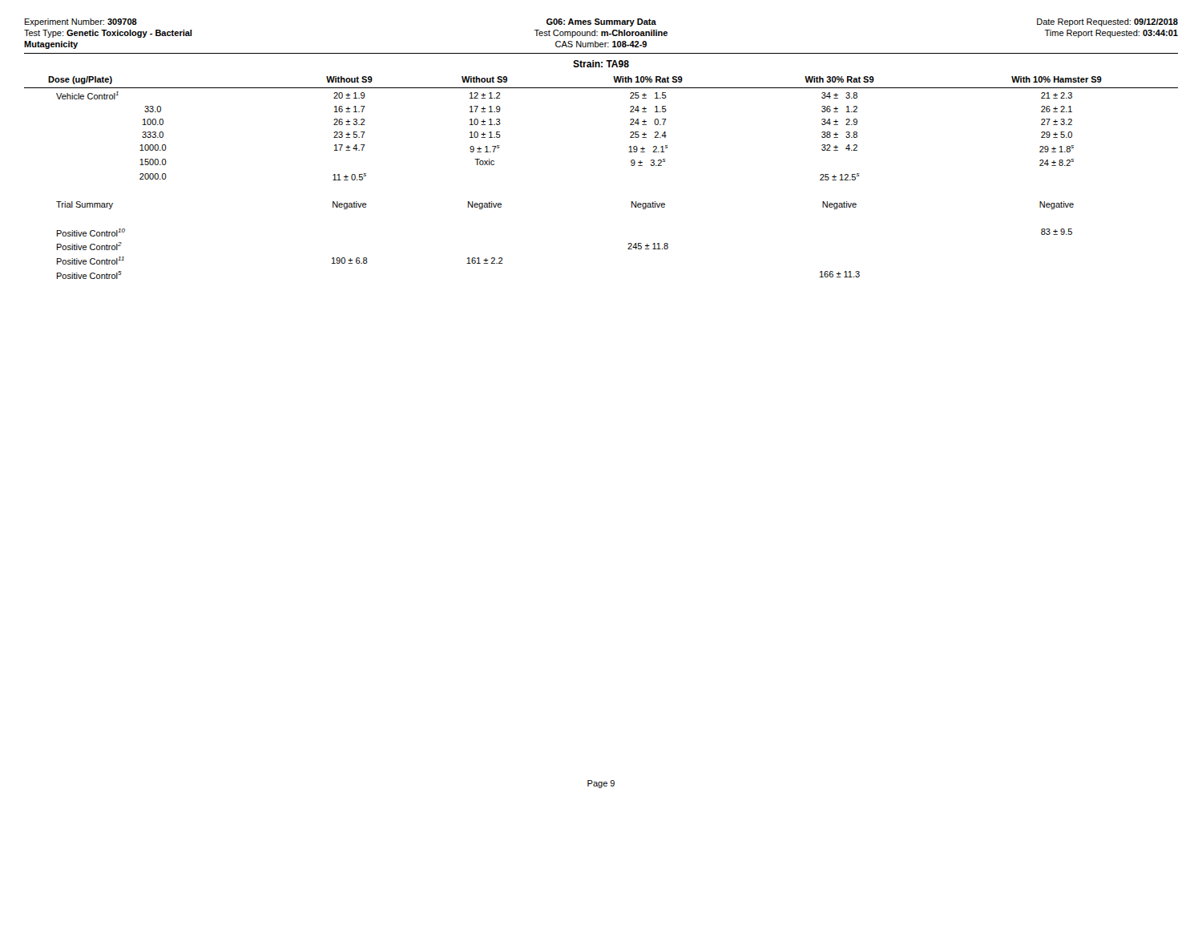| Experiment Number: 309708 | G06: Ames Summary Data | Date Report Requested: 09/12/2018 |
| Test Type: Genetic Toxicology - Bacterial | Test Compound: m-Chloroaniline | Time Report Requested: 03:44:01 |
| Mutagenicity | CAS Number: 108-42-9 | |
Strain: TA98
| Dose (ug/Plate) | Without S9 | Without S9 | With 10% Rat S9 | With 30% Rat S9 | With 10% Hamster S9 |
| --- | --- | --- | --- | --- | --- |
| Vehicle Control 1 | 20 ± 1.9 | 12 ± 1.2 | 25 ± 1.5 | 34 ± 3.8 | 21 ± 2.3 |
| 33.0 | 16 ± 1.7 | 17 ± 1.9 | 24 ± 1.5 | 36 ± 1.2 | 26 ± 2.1 |
| 100.0 | 26 ± 3.2 | 10 ± 1.3 | 24 ± 0.7 | 34 ± 2.9 | 27 ± 3.2 |
| 333.0 | 23 ± 5.7 | 10 ± 1.5 | 25 ± 2.4 | 38 ± 3.8 | 29 ± 5.0 |
| 1000.0 | 17 ± 4.7 | 9 ± 1.7 s | 19 ± 2.1 s | 32 ± 4.2 | 29 ± 1.8 s |
| 1500.0 | | Toxic | 9 ± 3.2 s | | 24 ± 8.2 s |
| 2000.0 | 11 ± 0.5 s | | | 25 ± 12.5 s | |
| Trial Summary | Negative | Negative | Negative | Negative | Negative |
| Positive Control 10 | | | | | 83 ± 9.5 |
| Positive Control 2 | | | 245 ± 11.8 | | |
| Positive Control 11 | 190 ± 6.8 | 161 ± 2.2 | | | |
| Positive Control 5 | | | | 166 ± 11.3 | |
Page 9